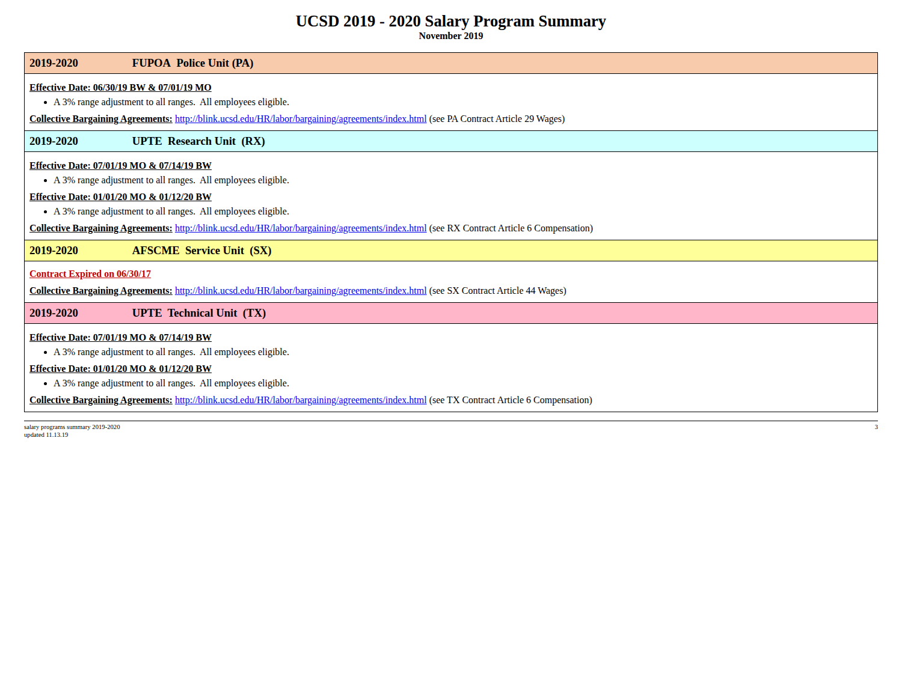UCSD 2019 - 2020 Salary Program Summary
November 2019
| 2019-2020 FUPOA Police Unit (PA) |
| Effective Date: 06/30/19 BW & 07/01/19 MO A 3% range adjustment to all ranges. All employees eligible. Collective Bargaining Agreements: http://blink.ucsd.edu/HR/labor/bargaining/agreements/index.html (see PA Contract Article 29 Wages) |
| 2019-2020 UPTE Research Unit (RX) |
| Effective Date: 07/01/19 MO & 07/14/19 BW A 3% range adjustment to all ranges. All employees eligible. Effective Date: 01/01/20 MO & 01/12/20 BW A 3% range adjustment to all ranges. All employees eligible. Collective Bargaining Agreements: http://blink.ucsd.edu/HR/labor/bargaining/agreements/index.html (see RX Contract Article 6 Compensation) |
| 2019-2020 AFSCME Service Unit (SX) |
| Contract Expired on 06/30/17 Collective Bargaining Agreements: http://blink.ucsd.edu/HR/labor/bargaining/agreements/index.html (see SX Contract Article 44 Wages) |
| 2019-2020 UPTE Technical Unit (TX) |
| Effective Date: 07/01/19 MO & 07/14/19 BW A 3% range adjustment to all ranges. All employees eligible. Effective Date: 01/01/20 MO & 01/12/20 BW A 3% range adjustment to all ranges. All employees eligible. Collective Bargaining Agreements: http://blink.ucsd.edu/HR/labor/bargaining/agreements/index.html (see TX Contract Article 6 Compensation) |
salary programs summary 2019-2020
updated 11.13.19
3